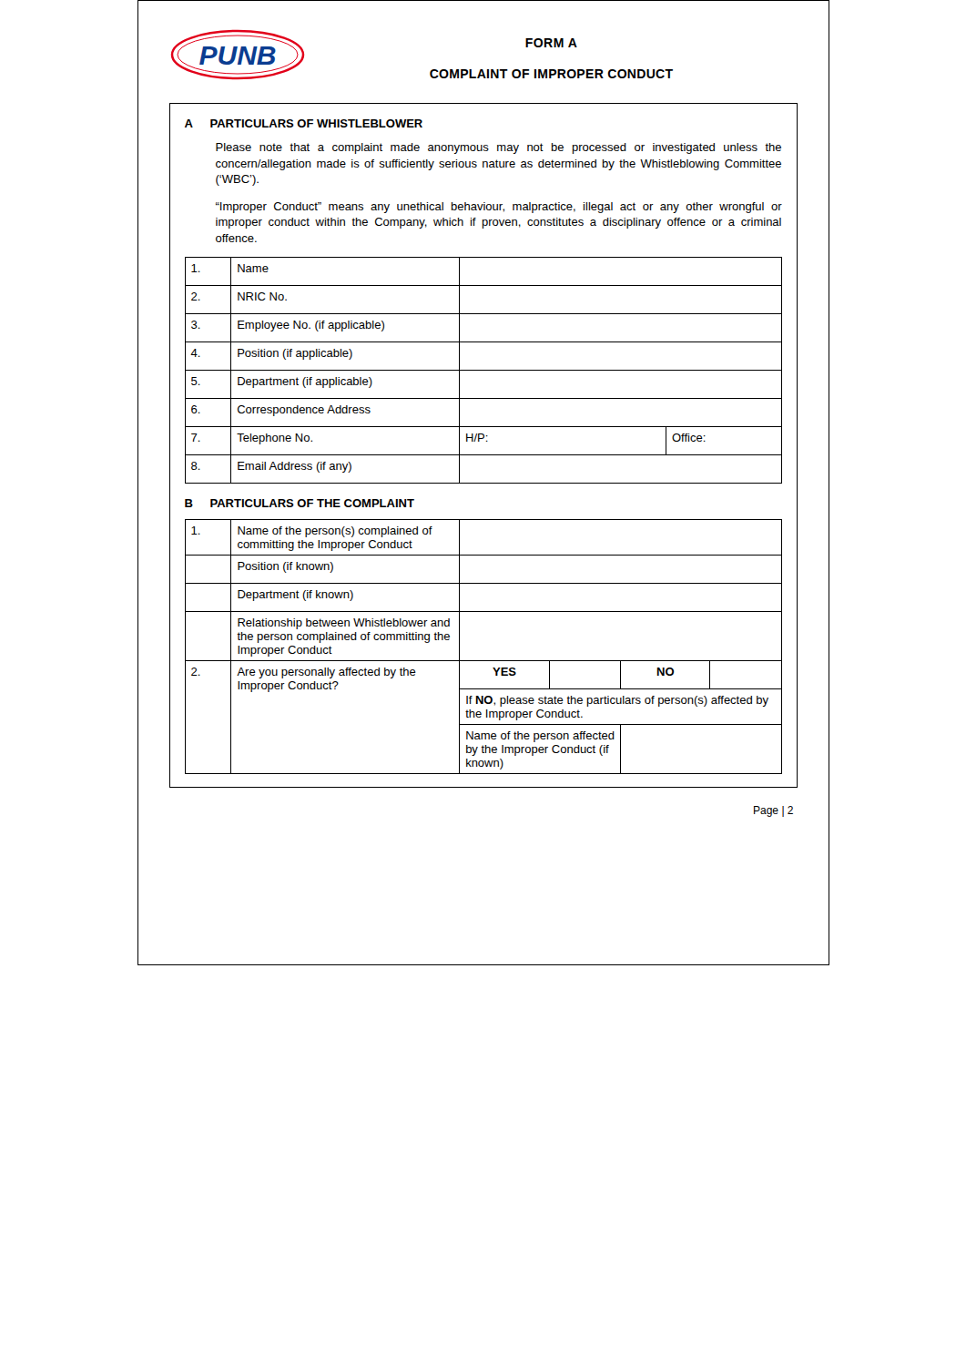PUNB
FORM A
COMPLAINT OF IMPROPER CONDUCT
APARTICULARS OF WHISTLEBLOWER
Please note that a complaint made anonymous may not be processed or investigated unless the concern/allegation made is of sufficiently serious nature as determined by the Whistleblowing Committee (‘WBC’).
“Improper Conduct” means any unethical behaviour, malpractice, illegal act or any other wrongful or improper conduct within the Company, which if proven, constitutes a disciplinary offence or a criminal offence.
| 1. | Name | |
| 2. | NRIC No. | |
| 3. | Employee No. (if applicable) | |
| 4. | Position (if applicable) | |
| 5. | Department (if applicable) | |
| 6. | Correspondence Address | |
| 7. | Telephone No. | H/P: | Office: |
| 8. | Email Address (if any) | |
BPARTICULARS OF THE COMPLAINT
| 1. | Name of the person(s) complained of committing the Improper Conduct | |
| | Position (if known) | |
| | Department (if known) | |
| | Relationship between Whistleblower and the person complained of committing the Improper Conduct | |
| 2. | Are you personally affected by the Improper Conduct? | YES | | NO | |
| If NO , please state the particulars of person(s) affected by the Improper Conduct. |
| Name of the person affected by the Improper Conduct (if known) | |
Page | 2